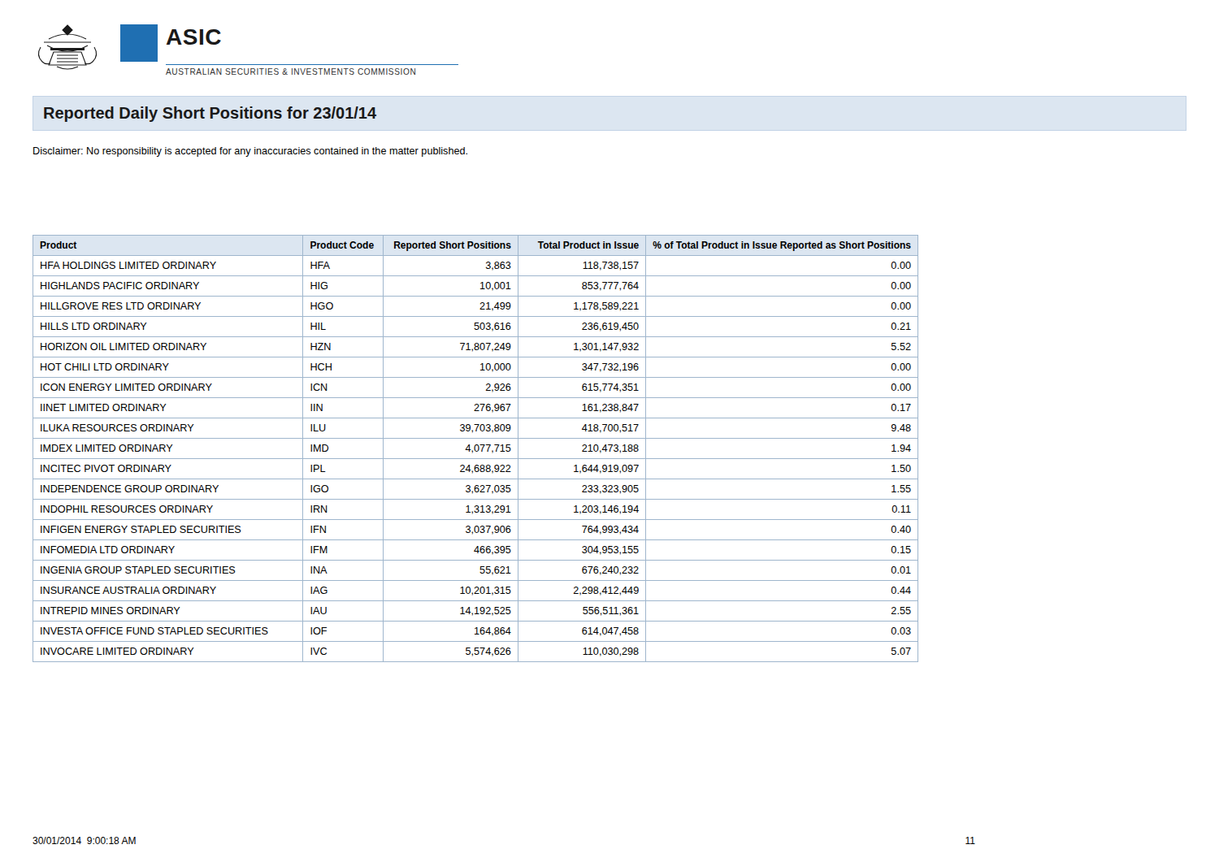ASIC
Australian Securities & Investments Commission
Reported Daily Short Positions for 23/01/14
Disclaimer: No responsibility is accepted for any inaccuracies contained in the matter published.
| Product | Product Code | Reported Short Positions | Total Product in Issue | % of Total Product in Issue Reported as Short Positions |
| --- | --- | --- | --- | --- |
| HFA HOLDINGS LIMITED ORDINARY | HFA | 3,863 | 118,738,157 | 0.00 |
| HIGHLANDS PACIFIC ORDINARY | HIG | 10,001 | 853,777,764 | 0.00 |
| HILLGROVE RES LTD ORDINARY | HGO | 21,499 | 1,178,589,221 | 0.00 |
| HILLS LTD ORDINARY | HIL | 503,616 | 236,619,450 | 0.21 |
| HORIZON OIL LIMITED ORDINARY | HZN | 71,807,249 | 1,301,147,932 | 5.52 |
| HOT CHILI LTD ORDINARY | HCH | 10,000 | 347,732,196 | 0.00 |
| ICON ENERGY LIMITED ORDINARY | ICN | 2,926 | 615,774,351 | 0.00 |
| IINET LIMITED ORDINARY | IIN | 276,967 | 161,238,847 | 0.17 |
| ILUKA RESOURCES ORDINARY | ILU | 39,703,809 | 418,700,517 | 9.48 |
| IMDEX LIMITED ORDINARY | IMD | 4,077,715 | 210,473,188 | 1.94 |
| INCITEC PIVOT ORDINARY | IPL | 24,688,922 | 1,644,919,097 | 1.50 |
| INDEPENDENCE GROUP ORDINARY | IGO | 3,627,035 | 233,323,905 | 1.55 |
| INDOPHIL RESOURCES ORDINARY | IRN | 1,313,291 | 1,203,146,194 | 0.11 |
| INFIGEN ENERGY STAPLED SECURITIES | IFN | 3,037,906 | 764,993,434 | 0.40 |
| INFOMEDIA LTD ORDINARY | IFM | 466,395 | 304,953,155 | 0.15 |
| INGENIA GROUP STAPLED SECURITIES | INA | 55,621 | 676,240,232 | 0.01 |
| INSURANCE AUSTRALIA ORDINARY | IAG | 10,201,315 | 2,298,412,449 | 0.44 |
| INTREPID MINES ORDINARY | IAU | 14,192,525 | 556,511,361 | 2.55 |
| INVESTA OFFICE FUND STAPLED SECURITIES | IOF | 164,864 | 614,047,458 | 0.03 |
| INVOCARE LIMITED ORDINARY | IVC | 5,574,626 | 110,030,298 | 5.07 |
30/01/2014 9:00:18 AM
11